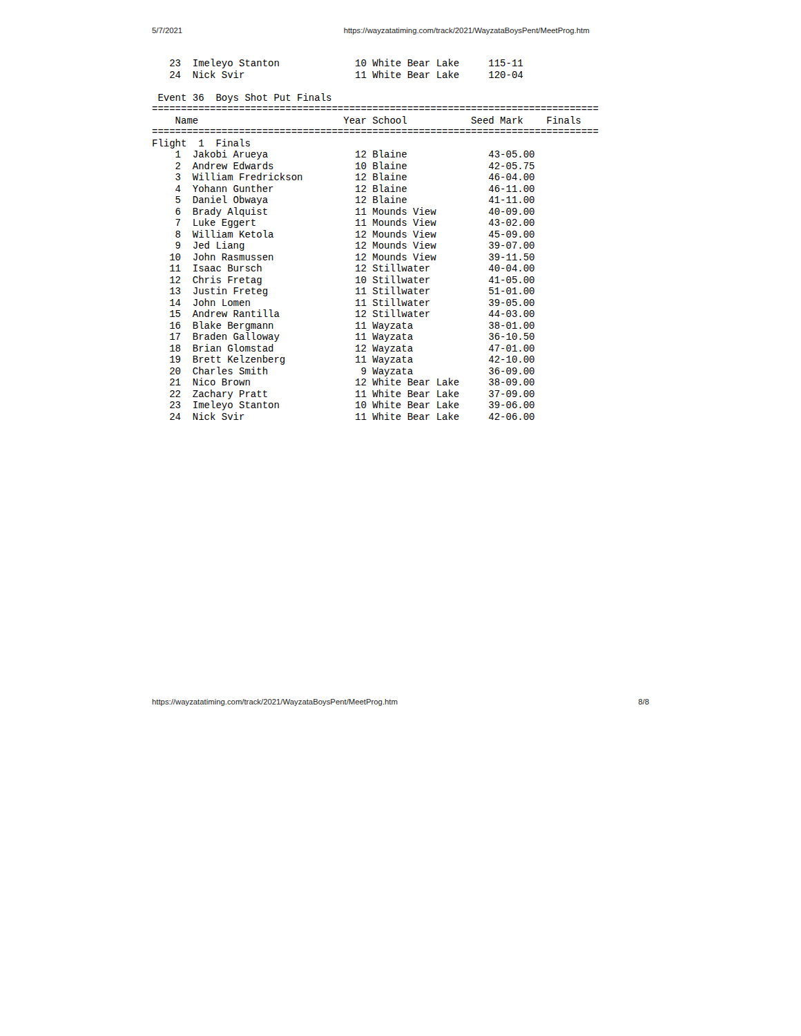5/7/2021 https://wayzatatiming.com/track/2021/WayzataBoysPent/MeetProg.htm
   23  Imeleyo Stanton             10 White Bear Lake     115-11
   24  Nick Svir                   11 White Bear Lake     120-04

 Event 36  Boys Shot Put Finals
=============================================================================
    Name                         Year School           Seed Mark    Finals
=============================================================================
Flight  1  Finals
    1  Jakobi Arueya               12 Blaine              43-05.00
    2  Andrew Edwards              10 Blaine              42-05.75
    3  William Fredrickson         12 Blaine              46-04.00
    4  Yohann Gunther              12 Blaine              46-11.00
    5  Daniel Obwaya               12 Blaine              41-11.00
    6  Brady Alquist               11 Mounds View         40-09.00
    7  Luke Eggert                 11 Mounds View         43-02.00
    8  William Ketola              12 Mounds View         45-09.00
    9  Jed Liang                   12 Mounds View         39-07.00
   10  John Rasmussen              12 Mounds View         39-11.50
   11  Isaac Bursch                12 Stillwater          40-04.00
   12  Chris Fretag                10 Stillwater          41-05.00
   13  Justin Freteg               11 Stillwater          51-01.00
   14  John Lomen                  11 Stillwater          39-05.00
   15  Andrew Rantilla             12 Stillwater          44-03.00
   16  Blake Bergmann              11 Wayzata             38-01.00
   17  Braden Galloway             11 Wayzata             36-10.50
   18  Brian Glomstad              12 Wayzata             47-01.00
   19  Brett Kelzenberg            11 Wayzata             42-10.00
   20  Charles Smith                9 Wayzata             36-09.00
   21  Nico Brown                  12 White Bear Lake     38-09.00
   22  Zachary Pratt               11 White Bear Lake     37-09.00
   23  Imeleyo Stanton             10 White Bear Lake     39-06.00
   24  Nick Svir                   11 White Bear Lake     42-06.00
https://wayzatatiming.com/track/2021/WayzataBoysPent/MeetProg.htm 8/8